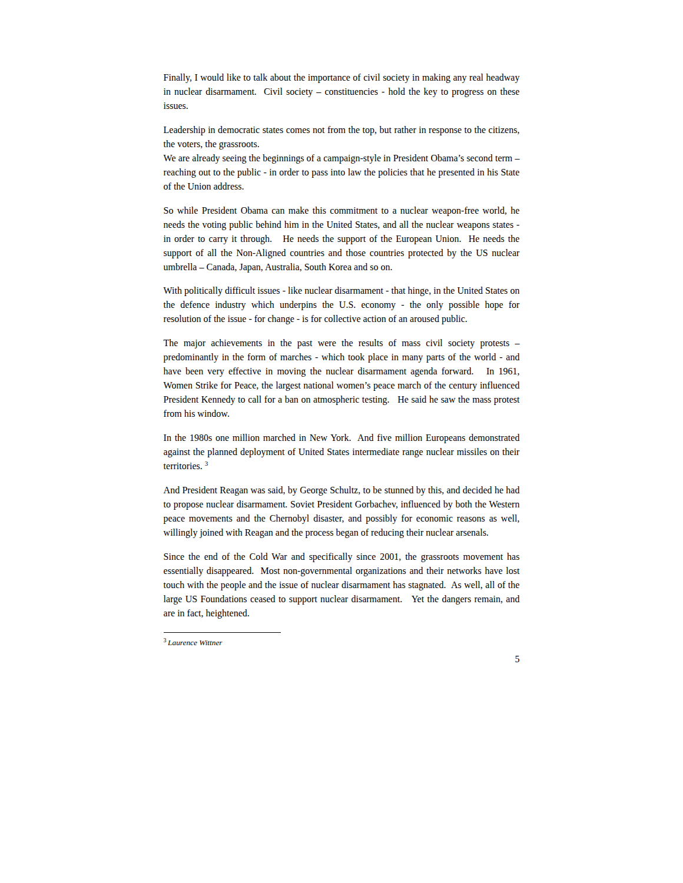Finally, I would like to talk about the importance of civil society in making any real headway in nuclear disarmament. Civil society – constituencies - hold the key to progress on these issues.
Leadership in democratic states comes not from the top, but rather in response to the citizens, the voters, the grassroots.
We are already seeing the beginnings of a campaign-style in President Obama’s second term – reaching out to the public - in order to pass into law the policies that he presented in his State of the Union address.
So while President Obama can make this commitment to a nuclear weapon-free world, he needs the voting public behind him in the United States, and all the nuclear weapons states - in order to carry it through. He needs the support of the European Union. He needs the support of all the Non-Aligned countries and those countries protected by the US nuclear umbrella – Canada, Japan, Australia, South Korea and so on.
With politically difficult issues - like nuclear disarmament - that hinge, in the United States on the defence industry which underpins the U.S. economy - the only possible hope for resolution of the issue - for change - is for collective action of an aroused public.
The major achievements in the past were the results of mass civil society protests – predominantly in the form of marches - which took place in many parts of the world - and have been very effective in moving the nuclear disarmament agenda forward. In 1961, Women Strike for Peace, the largest national women’s peace march of the century influenced President Kennedy to call for a ban on atmospheric testing. He said he saw the mass protest from his window.
In the 1980s one million marched in New York. And five million Europeans demonstrated against the planned deployment of United States intermediate range nuclear missiles on their territories. 3
And President Reagan was said, by George Schultz, to be stunned by this, and decided he had to propose nuclear disarmament. Soviet President Gorbachev, influenced by both the Western peace movements and the Chernobyl disaster, and possibly for economic reasons as well, willingly joined with Reagan and the process began of reducing their nuclear arsenals.
Since the end of the Cold War and specifically since 2001, the grassroots movement has essentially disappeared. Most non-governmental organizations and their networks have lost touch with the people and the issue of nuclear disarmament has stagnated. As well, all of the large US Foundations ceased to support nuclear disarmament. Yet the dangers remain, and are in fact, heightened.
3 Laurence Wittner
5